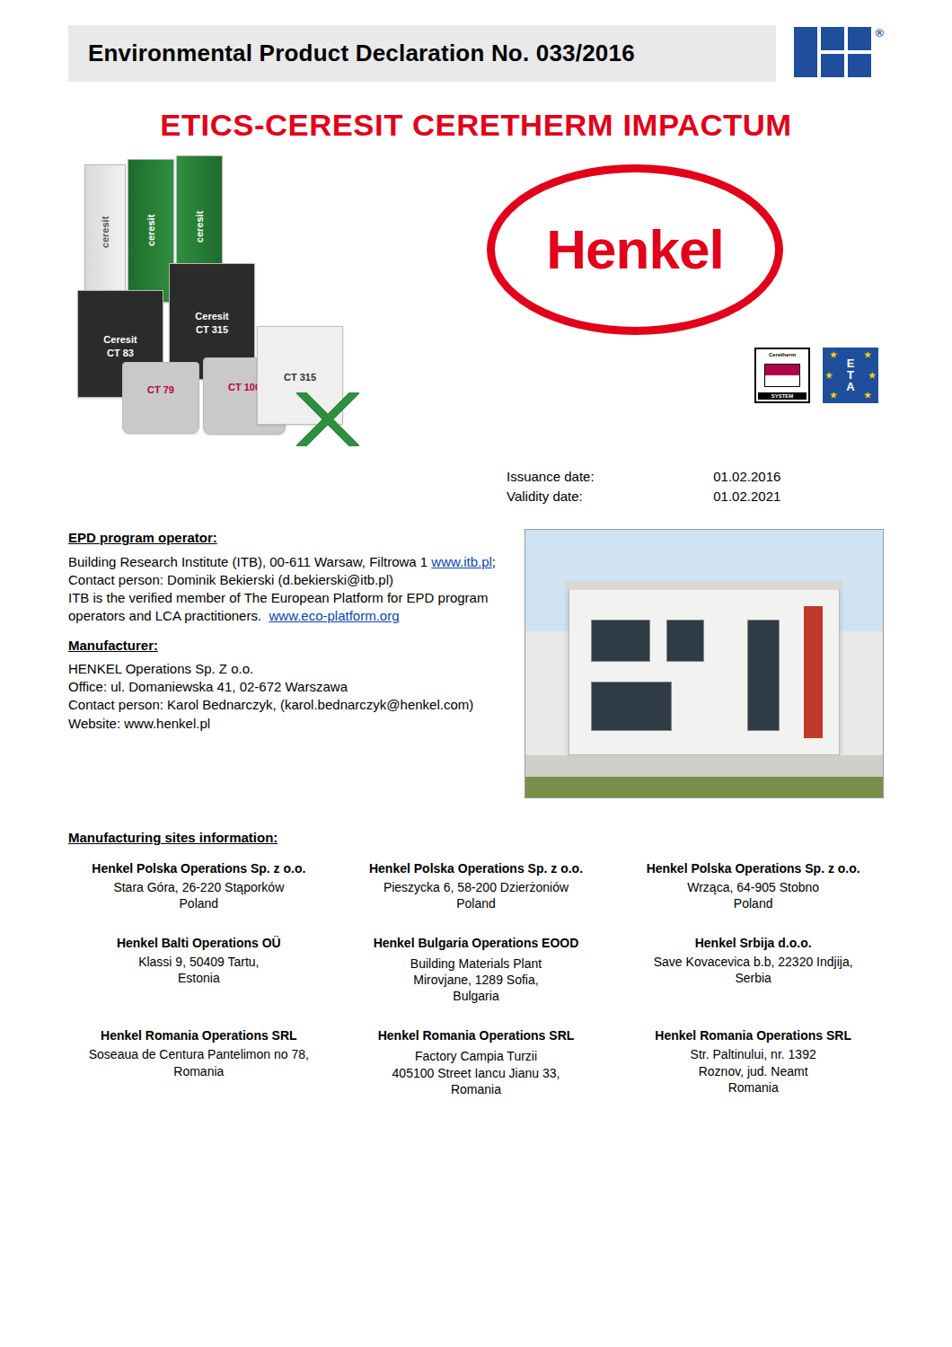Environmental Product Declaration No. 033/2016
®
ETICS-CERESIT CERETHERM IMPACTUM
ceresit
ceresit
ceresit
Ceresit
CT 83
Ceresit
CT 315
CT 79
CT 100
CT 315
Henkel
Ceretherm
SYSTEM
★★ ★★ ★★
ETA
Issuance date:
01.02.2016
Validity date:
01.02.2021
EPD program operator:
Building Research Institute (ITB), 00-611 Warsaw, Filtrowa 1 www.itb.pl;
Contact person: Dominik Bekierski (d.bekierski@itb.pl)
ITB is the verified member of The European Platform for EPD program operators and LCA practitioners. www.eco-platform.org
Manufacturer:
HENKEL Operations Sp. Z o.o.
Office: ul. Domaniewska 41, 02-672 Warszawa
Contact person: Karol Bednarczyk, (karol.bednarczyk@henkel.com)
Website: www.henkel.pl
Manufacturing sites information:
Henkel Polska Operations Sp. z o.o.
Stara Góra, 26-220 Stąporków
Poland
Henkel Polska Operations Sp. z o.o.
Pieszycka 6, 58-200 Dzierżoniów
Poland
Henkel Polska Operations Sp. z o.o.
Wrząca, 64-905 Stobno
Poland
Henkel Balti Operations OÜ
Klassi 9, 50409 Tartu,
Estonia
Henkel Bulgaria Operations EOOD
Building Materials Plant
Mirovjane, 1289 Sofia,
Bulgaria
Henkel Srbija d.o.o.
Save Kovacevica b.b, 22320 Indjija,
Serbia
Henkel Romania Operations SRL
Soseaua de Centura Pantelimon no 78,
Romania
Henkel Romania Operations SRL
Factory Campia Turzii
405100 Street Iancu Jianu 33,
Romania
Henkel Romania Operations SRL
Str. Paltinului, nr. 1392
Roznov, jud. Neamt
Romania